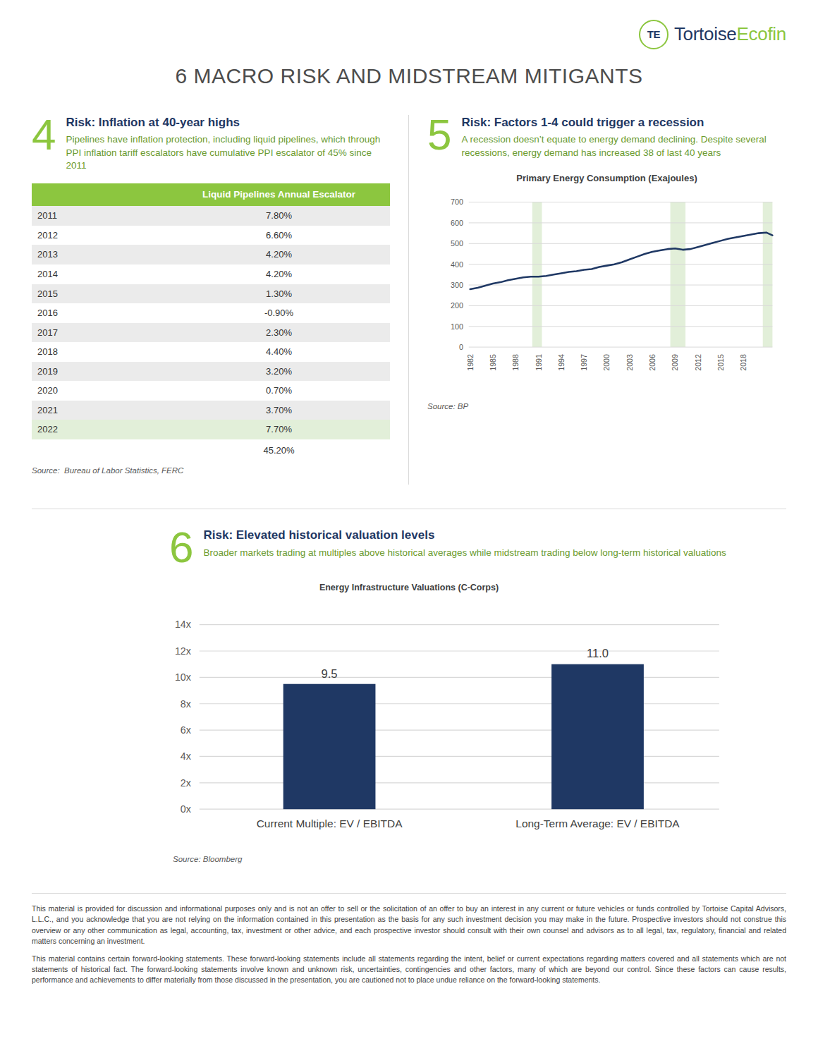TE
Tortoise Ecofin
6 MACRO RISK AND MIDSTREAM MITIGANTS
4
Risk: Inflation at 40-year highs
Pipelines have inflation protection, including liquid pipelines, which through PPI inflation tariff escalators have cumulative PPI escalator of 45% since 2011
| | Liquid Pipelines Annual Escalator |
| --- | --- |
| 2011 | 7.80% |
| 2012 | 6.60% |
| 2013 | 4.20% |
| 2014 | 4.20% |
| 2015 | 1.30% |
| 2016 | -0.90% |
| 2017 | 2.30% |
| 2018 | 4.40% |
| 2019 | 3.20% |
| 2020 | 0.70% |
| 2021 | 3.70% |
| 2022 | 7.70% |
| | 45.20% |
Source: Bureau of Labor Statistics, FERC
5
Risk: Factors 1-4 could trigger a recession
A recession doesn’t equate to energy demand declining. Despite several recessions, energy demand has increased 38 of last 40 years
Primary Energy Consumption (Exajoules)
0 100 200 300 400 500 600 700 1982 1985 1988 1991 1994 1997 2000 2003 2006 2009 2012 2015 2018
Source: BP
6
Risk: Elevated historical valuation levels
Broader markets trading at multiples above historical averages while midstream trading below long-term historical valuations
Energy Infrastructure Valuations (C-Corps)
0x 2x 4x 6x 8x 10x 12x 14x 9.5 11.0 Current Multiple: EV / EBITDA Long-Term Average: EV / EBITDA
Source: Bloomberg
This material is provided for discussion and informational purposes only and is not an offer to sell or the solicitation of an offer to buy an interest in any current or future vehicles or funds controlled by Tortoise Capital Advisors, L.L.C., and you acknowledge that you are not relying on the information contained in this presentation as the basis for any such investment decision you may make in the future. Prospective investors should not construe this overview or any other communication as legal, accounting, tax, investment or other advice, and each prospective investor should consult with their own counsel and advisors as to all legal, tax, regulatory, financial and related matters concerning an investment.
This material contains certain forward-looking statements. These forward-looking statements include all statements regarding the intent, belief or current expectations regarding matters covered and all statements which are not statements of historical fact. The forward-looking statements involve known and unknown risk, uncertainties, contingencies and other factors, many of which are beyond our control. Since these factors can cause results, performance and achievements to differ materially from those discussed in the presentation, you are cautioned not to place undue reliance on the forward-looking statements.